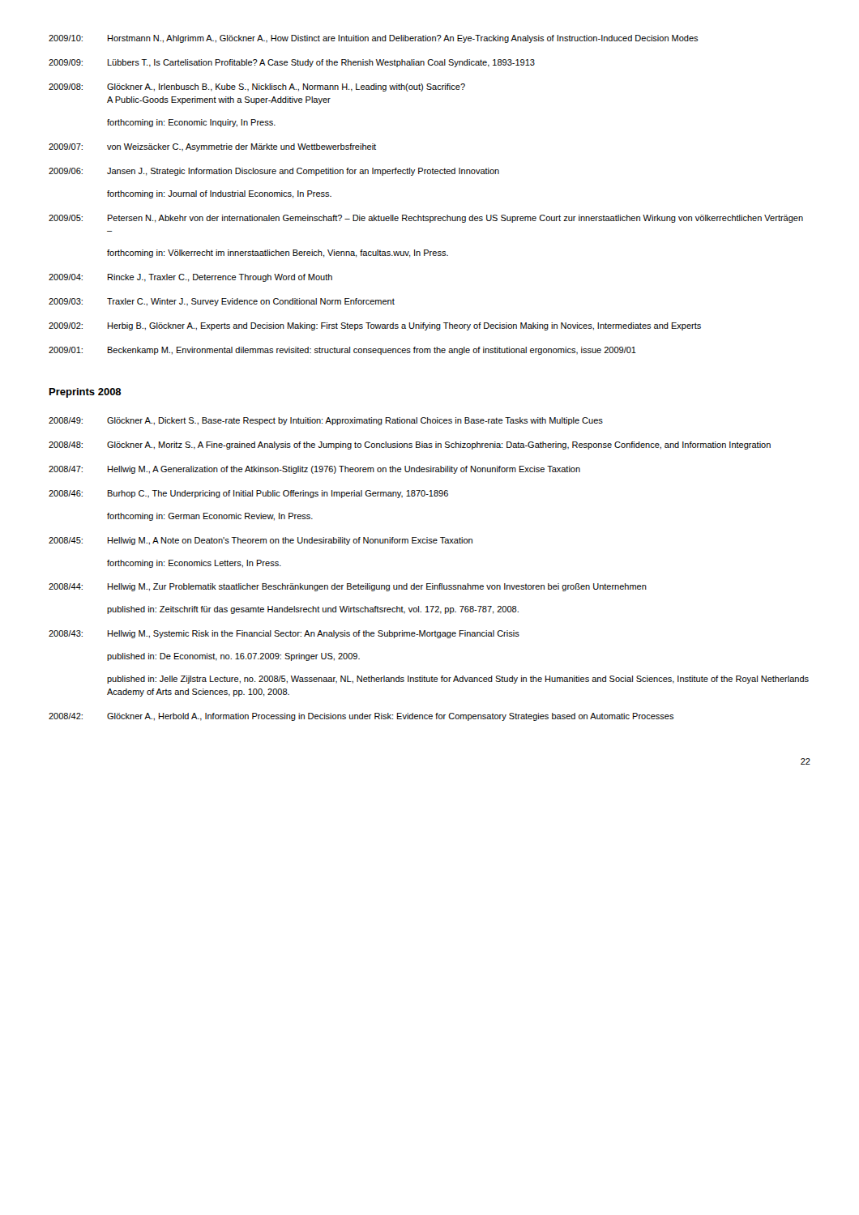2009/10:
Horstmann N., Ahlgrimm A., Glöckner A., How Distinct are Intuition and Deliberation? An Eye-Tracking Analysis of Instruction-Induced Decision Modes
2009/09:
Lübbers T., Is Cartelisation Profitable? A Case Study of the Rhenish Westphalian Coal Syndicate, 1893-1913
2009/08:
Glöckner A., Irlenbusch B., Kube S., Nicklisch A., Normann H., Leading with(out) Sacrifice?
A Public-Goods Experiment with a Super-Additive Player
forthcoming in: Economic Inquiry, In Press.
2009/07:
von Weizsäcker C., Asymmetrie der Märkte und Wettbewerbsfreiheit
2009/06:
Jansen J., Strategic Information Disclosure and Competition for an Imperfectly Protected Innovation
forthcoming in: Journal of Industrial Economics, In Press.
2009/05:
Petersen N., Abkehr von der internationalen Gemeinschaft? – Die aktuelle Rechtsprechung des US Supreme Court zur innerstaatlichen Wirkung von völkerrechtlichen Verträgen –
forthcoming in: Völkerrecht im innerstaatlichen Bereich, Vienna, facultas.wuv, In Press.
2009/04:
Rincke J., Traxler C., Deterrence Through Word of Mouth
2009/03:
Traxler C., Winter J., Survey Evidence on Conditional Norm Enforcement
2009/02:
Herbig B., Glöckner A., Experts and Decision Making: First Steps Towards a Unifying Theory of Decision Making in Novices, Intermediates and Experts
2009/01:
Beckenkamp M., Environmental dilemmas revisited: structural consequences from the angle of institutional ergonomics, issue 2009/01
Preprints 2008
2008/49:
Glöckner A., Dickert S., Base-rate Respect by Intuition: Approximating Rational Choices in Base-rate Tasks with Multiple Cues
2008/48:
Glöckner A., Moritz S., A Fine-grained Analysis of the Jumping to Conclusions Bias in Schizophrenia: Data-Gathering, Response Confidence, and Information Integration
2008/47:
Hellwig M., A Generalization of the Atkinson-Stiglitz (1976) Theorem on the Undesirability of Nonuniform Excise Taxation
2008/46:
Burhop C., The Underpricing of Initial Public Offerings in Imperial Germany, 1870-1896
forthcoming in: German Economic Review, In Press.
2008/45:
Hellwig M., A Note on Deaton's Theorem on the Undesirability of Nonuniform Excise Taxation
forthcoming in: Economics Letters, In Press.
2008/44:
Hellwig M., Zur Problematik staatlicher Beschränkungen der Beteiligung und der Einflussnahme von Investoren bei großen Unternehmen
published in: Zeitschrift für das gesamte Handelsrecht und Wirtschaftsrecht, vol. 172, pp. 768-787, 2008.
2008/43:
Hellwig M., Systemic Risk in the Financial Sector: An Analysis of the Subprime-Mortgage Financial Crisis
published in: De Economist, no. 16.07.2009: Springer US, 2009.
published in: Jelle Zijlstra Lecture, no. 2008/5, Wassenaar, NL, Netherlands Institute for Advanced Study in the Humanities and Social Sciences, Institute of the Royal Netherlands Academy of Arts and Sciences, pp. 100, 2008.
2008/42:
Glöckner A., Herbold A., Information Processing in Decisions under Risk: Evidence for Compensatory Strategies based on Automatic Processes
22